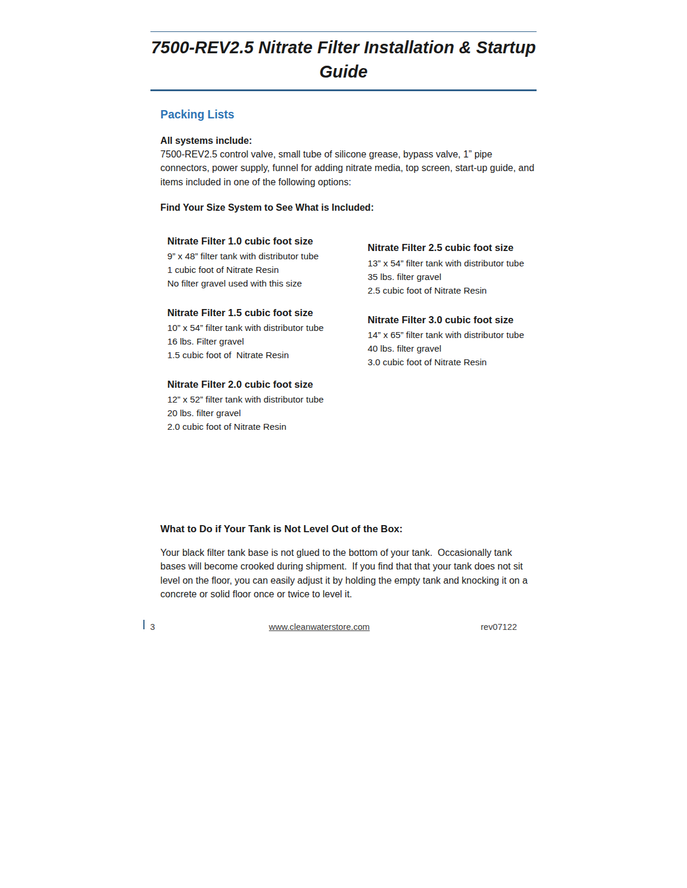7500-REV2.5 Nitrate Filter Installation & Startup Guide
Packing Lists
All systems include:
7500-REV2.5 control valve, small tube of silicone grease, bypass valve, 1” pipe connectors, power supply, funnel for adding nitrate media, top screen, start-up guide, and items included in one of the following options:
Find Your Size System to See What is Included:
Nitrate Filter 1.0 cubic foot size
9” x 48” filter tank with distributor tube
1 cubic foot of Nitrate Resin
No filter gravel used with this size
Nitrate Filter 1.5 cubic foot size
10” x 54” filter tank with distributor tube
16 lbs. Filter gravel
1.5 cubic foot of Nitrate Resin
Nitrate Filter 2.0 cubic foot size
12” x 52” filter tank with distributor tube
20 lbs. filter gravel
2.0 cubic foot of Nitrate Resin
Nitrate Filter 2.5 cubic foot size
13” x 54” filter tank with distributor tube
35 lbs. filter gravel
2.5 cubic foot of Nitrate Resin
Nitrate Filter 3.0 cubic foot size
14” x 65” filter tank with distributor tube
40 lbs. filter gravel
3.0 cubic foot of Nitrate Resin
What to Do if Your Tank is Not Level Out of the Box:
Your black filter tank base is not glued to the bottom of your tank. Occasionally tank bases will become crooked during shipment. If you find that that your tank does not sit level on the floor, you can easily adjust it by holding the empty tank and knocking it on a concrete or solid floor once or twice to level it.
3 www.cleanwaterstore.com rev07122